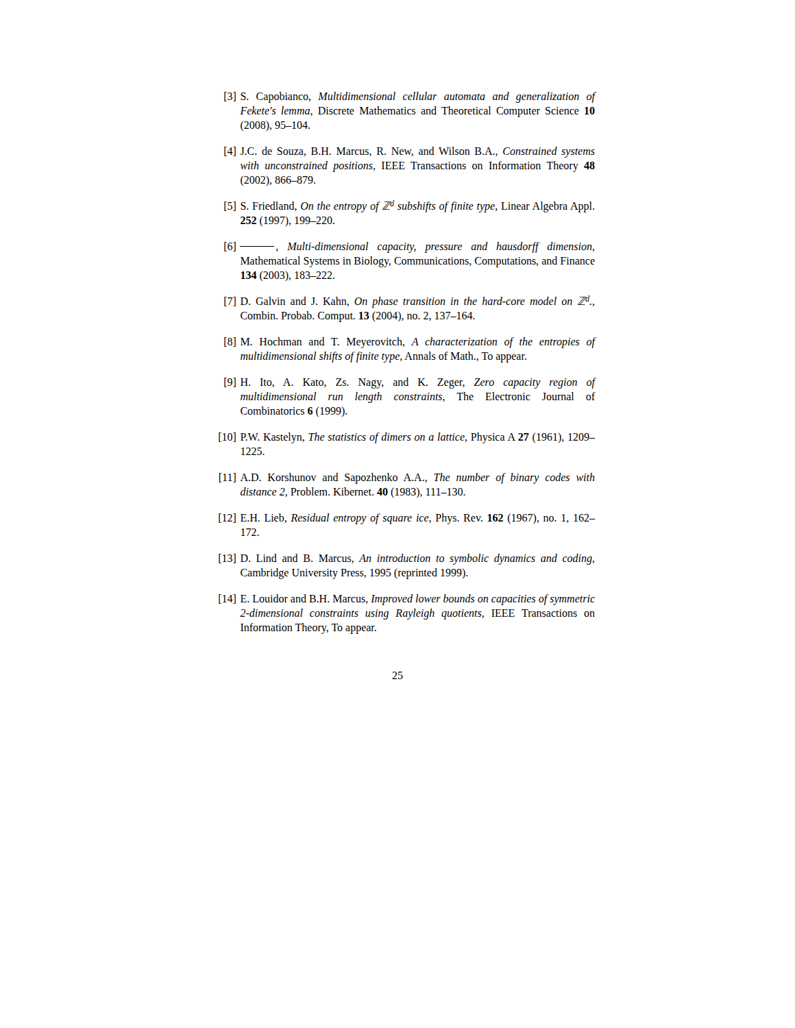[3] S. Capobianco, Multidimensional cellular automata and generalization of Fekete's lemma, Discrete Mathematics and Theoretical Computer Science 10 (2008), 95–104.
[4] J.C. de Souza, B.H. Marcus, R. New, and Wilson B.A., Constrained systems with unconstrained positions, IEEE Transactions on Information Theory 48 (2002), 866–879.
[5] S. Friedland, On the entropy of ℤd subshifts of finite type, Linear Algebra Appl. 252 (1997), 199–220.
[6] , Multi-dimensional capacity, pressure and hausdorff dimension, Mathematical Systems in Biology, Communications, Computations, and Finance 134 (2003), 183–222.
[7] D. Galvin and J. Kahn, On phase transition in the hard-core model on ℤd., Combin. Probab. Comput. 13 (2004), no. 2, 137–164.
[8] M. Hochman and T. Meyerovitch, A characterization of the entropies of multidimensional shifts of finite type, Annals of Math., To appear.
[9] H. Ito, A. Kato, Zs. Nagy, and K. Zeger, Zero capacity region of multidimensional run length constraints, The Electronic Journal of Combinatorics 6 (1999).
[10] P.W. Kastelyn, The statistics of dimers on a lattice, Physica A 27 (1961), 1209–1225.
[11] A.D. Korshunov and Sapozhenko A.A., The number of binary codes with distance 2, Problem. Kibernet. 40 (1983), 111–130.
[12] E.H. Lieb, Residual entropy of square ice, Phys. Rev. 162 (1967), no. 1, 162–172.
[13] D. Lind and B. Marcus, An introduction to symbolic dynamics and coding, Cambridge University Press, 1995 (reprinted 1999).
[14] E. Louidor and B.H. Marcus, Improved lower bounds on capacities of symmetric 2-dimensional constraints using Rayleigh quotients, IEEE Transactions on Information Theory, To appear.
25